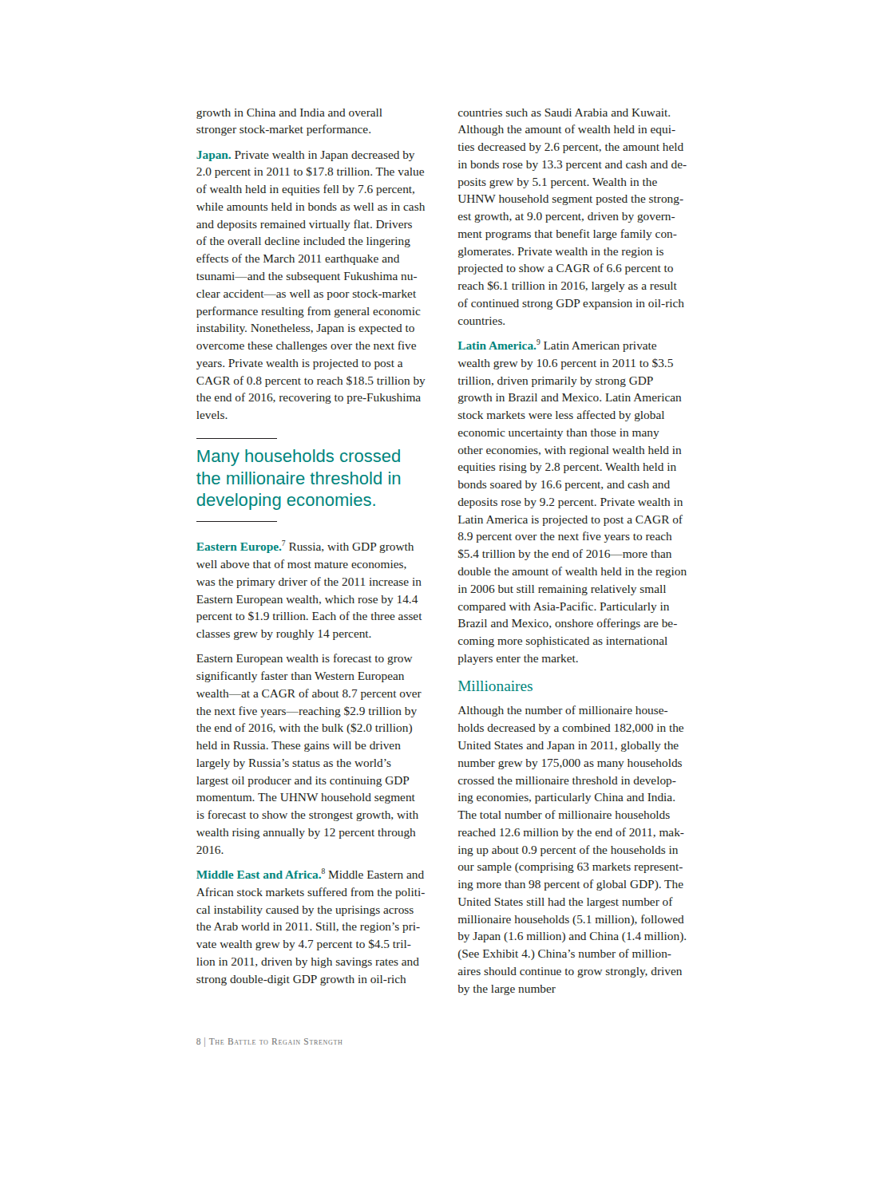growth in China and India and overall stronger stock-market performance.
Japan. Private wealth in Japan decreased by 2.0 percent in 2011 to $17.8 trillion. The value of wealth held in equities fell by 7.6 percent, while amounts held in bonds as well as in cash and deposits remained virtually flat. Drivers of the overall decline included the lingering effects of the March 2011 earthquake and tsunami—and the subsequent Fukushima nuclear accident—as well as poor stock-market performance resulting from general economic instability. Nonetheless, Japan is expected to overcome these challenges over the next five years. Private wealth is projected to post a CAGR of 0.8 percent to reach $18.5 trillion by the end of 2016, recovering to pre-Fukushima levels.
Many households crossed the millionaire threshold in developing economies.
Eastern Europe.7 Russia, with GDP growth well above that of most mature economies, was the primary driver of the 2011 increase in Eastern European wealth, which rose by 14.4 percent to $1.9 trillion. Each of the three asset classes grew by roughly 14 percent.
Eastern European wealth is forecast to grow significantly faster than Western European wealth—at a CAGR of about 8.7 percent over the next five years—reaching $2.9 trillion by the end of 2016, with the bulk ($2.0 trillion) held in Russia. These gains will be driven largely by Russia’s status as the world’s largest oil producer and its continuing GDP momentum. The UHNW household segment is forecast to show the strongest growth, with wealth rising annually by 12 percent through 2016.
Middle East and Africa.8 Middle Eastern and African stock markets suffered from the political instability caused by the uprisings across the Arab world in 2011. Still, the region’s private wealth grew by 4.7 percent to $4.5 trillion in 2011, driven by high savings rates and strong double-digit GDP growth in oil-rich countries such as Saudi Arabia and Kuwait. Although the amount of wealth held in equities decreased by 2.6 percent, the amount held in bonds rose by 13.3 percent and cash and deposits grew by 5.1 percent. Wealth in the UHNW household segment posted the strongest growth, at 9.0 percent, driven by government programs that benefit large family conglomerates. Private wealth in the region is projected to show a CAGR of 6.6 percent to reach $6.1 trillion in 2016, largely as a result of continued strong GDP expansion in oil-rich countries.
Latin America.9 Latin American private wealth grew by 10.6 percent in 2011 to $3.5 trillion, driven primarily by strong GDP growth in Brazil and Mexico. Latin American stock markets were less affected by global economic uncertainty than those in many other economies, with regional wealth held in equities rising by 2.8 percent. Wealth held in bonds soared by 16.6 percent, and cash and deposits rose by 9.2 percent. Private wealth in Latin America is projected to post a CAGR of 8.9 percent over the next five years to reach $5.4 trillion by the end of 2016—more than double the amount of wealth held in the region in 2006 but still remaining relatively small compared with Asia-Pacific. Particularly in Brazil and Mexico, onshore offerings are becoming more sophisticated as international players enter the market.
Millionaires
Although the number of millionaire households decreased by a combined 182,000 in the United States and Japan in 2011, globally the number grew by 175,000 as many households crossed the millionaire threshold in developing economies, particularly China and India. The total number of millionaire households reached 12.6 million by the end of 2011, making up about 0.9 percent of the households in our sample (comprising 63 markets representing more than 98 percent of global GDP). The United States still had the largest number of millionaire households (5.1 million), followed by Japan (1.6 million) and China (1.4 million). (See Exhibit 4.) China’s number of millionaires should continue to grow strongly, driven by the large number
8 | The Battle to Regain Strength